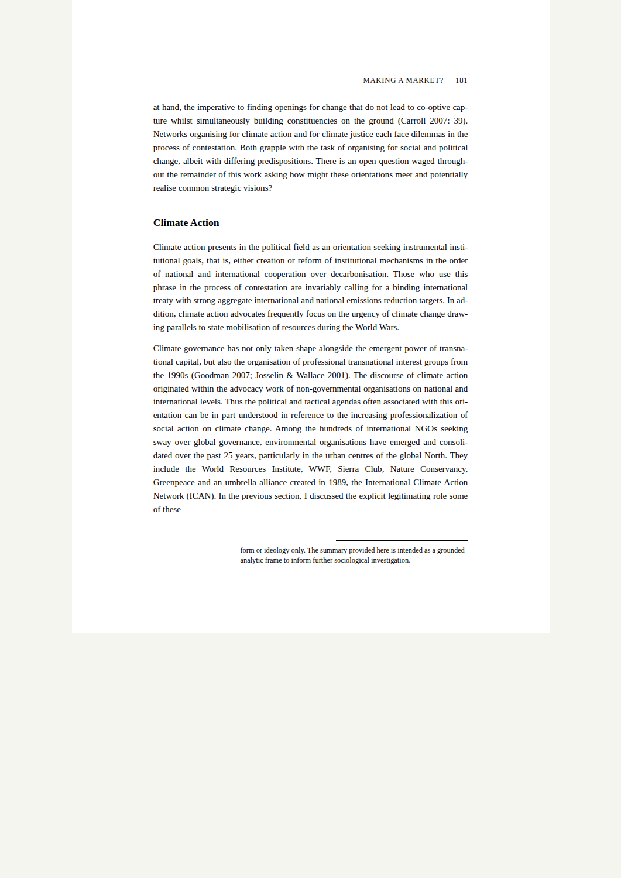MAKING A MARKET?181
at hand, the imperative to finding openings for change that do not lead to co-optive capture whilst simultaneously building constituencies on the ground (Carroll 2007: 39). Networks organising for climate action and for climate justice each face dilemmas in the process of contestation. Both grapple with the task of organising for social and political change, albeit with differing predispositions. There is an open question waged throughout the remainder of this work asking how might these orientations meet and potentially realise common strategic visions?
Climate Action
Climate action presents in the political field as an orientation seeking instrumental institutional goals, that is, either creation or reform of institutional mechanisms in the order of national and international cooperation over decarbonisation. Those who use this phrase in the process of contestation are invariably calling for a binding international treaty with strong aggregate international and national emissions reduction targets. In addition, climate action advocates frequently focus on the urgency of climate change drawing parallels to state mobilisation of resources during the World Wars.
Climate governance has not only taken shape alongside the emergent power of transnational capital, but also the organisation of professional transnational interest groups from the 1990s (Goodman 2007; Josselin & Wallace 2001). The discourse of climate action originated within the advocacy work of non-governmental organisations on national and international levels. Thus the political and tactical agendas often associated with this orientation can be in part understood in reference to the increasing professionalization of social action on climate change. Among the hundreds of international NGOs seeking sway over global governance, environmental organisations have emerged and consolidated over the past 25 years, particularly in the urban centres of the global North. They include the World Resources Institute, WWF, Sierra Club, Nature Conservancy, Greenpeace and an umbrella alliance created in 1989, the International Climate Action Network (ICAN). In the previous section, I discussed the explicit legitimating role some of these
form or ideology only. The summary provided here is intended as a grounded
analytic frame to inform further sociological investigation.